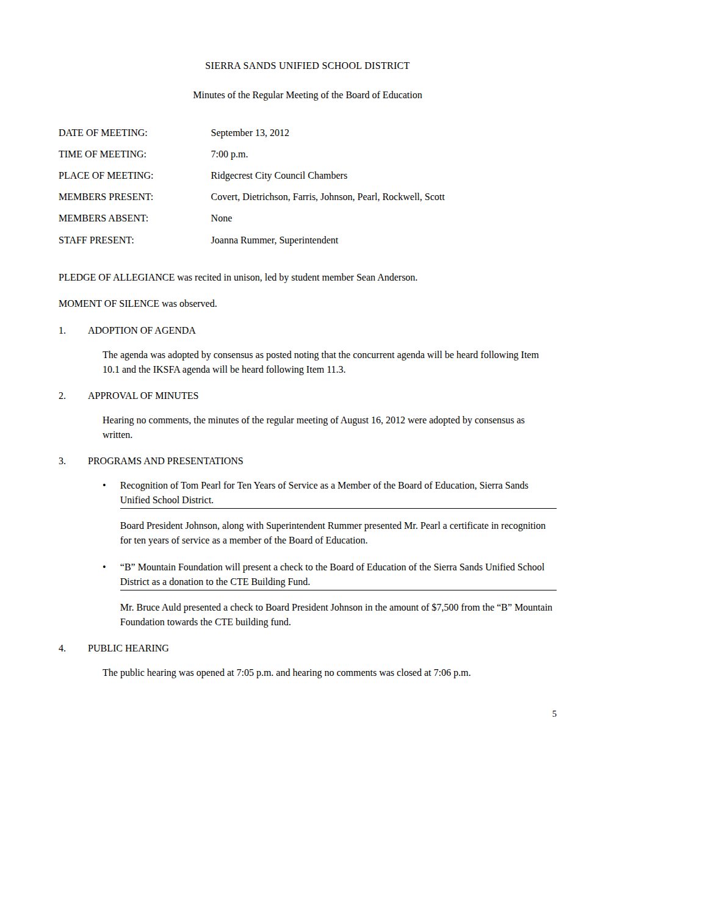SIERRA SANDS UNIFIED SCHOOL DISTRICT
Minutes of the Regular Meeting of the Board of Education
| DATE OF MEETING: | September 13, 2012 |
| TIME OF MEETING: | 7:00 p.m. |
| PLACE OF MEETING: | Ridgecrest City Council Chambers |
| MEMBERS PRESENT: | Covert, Dietrichson, Farris, Johnson, Pearl, Rockwell, Scott |
| MEMBERS ABSENT: | None |
| STAFF PRESENT: | Joanna Rummer, Superintendent |
PLEDGE OF ALLEGIANCE was recited in unison, led by student member Sean Anderson.
MOMENT OF SILENCE was observed.
Adoption of Agenda
The agenda was adopted by consensus as posted noting that the concurrent agenda will be heard following Item 10.1 and the IKSFA agenda will be heard following Item 11.3.
Approval of Minutes
Hearing no comments, the minutes of the regular meeting of August 16, 2012 were adopted by consensus as written.
Programs and Presentations
Recognition of Tom Pearl for Ten Years of Service as a Member of the Board of Education, Sierra Sands Unified School District.
Board President Johnson, along with Superintendent Rummer presented Mr. Pearl a certificate in recognition for ten years of service as a member of the Board of Education.
“B” Mountain Foundation will present a check to the Board of Education of the Sierra Sands Unified School District as a donation to the CTE Building Fund.
Mr. Bruce Auld presented a check to Board President Johnson in the amount of $7,500 from the “B” Mountain Foundation towards the CTE building fund.
Public Hearing
The public hearing was opened at 7:05 p.m. and hearing no comments was closed at 7:06 p.m.
5